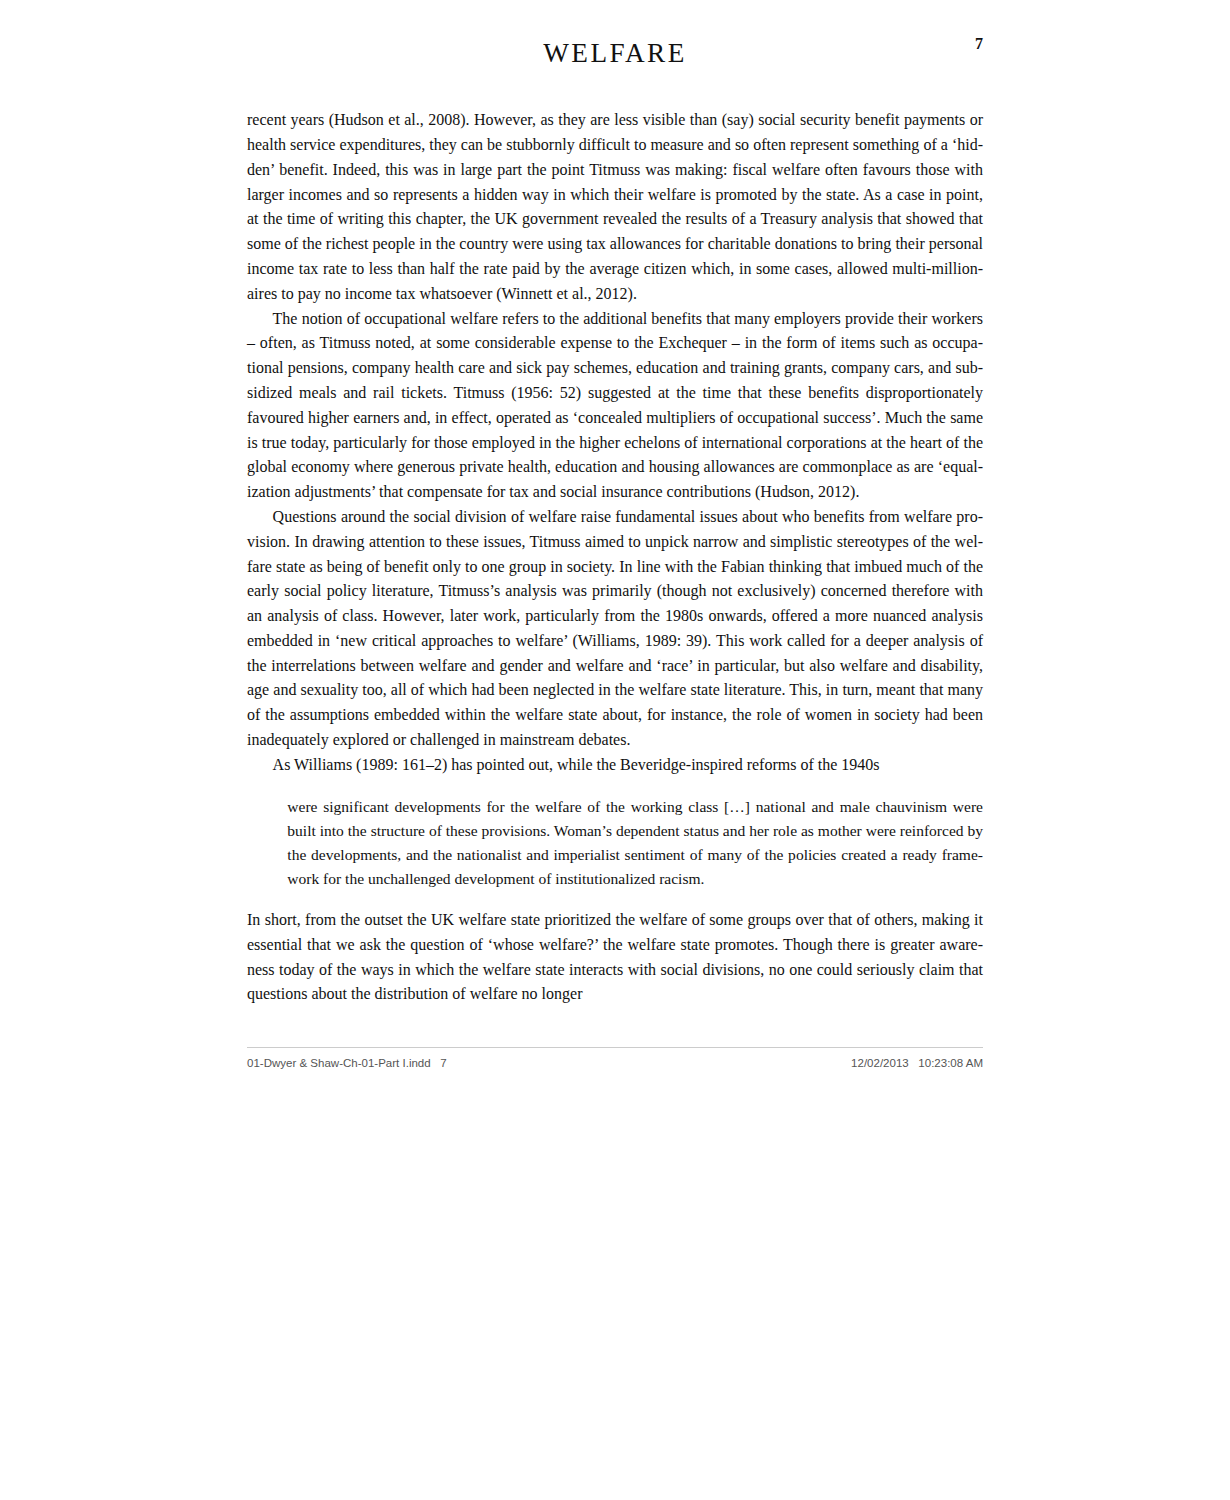Welfare
7
recent years (Hudson et al., 2008). However, as they are less visible than (say) social security benefit payments or health service expenditures, they can be stubbornly difficult to measure and so often represent something of a ‘hidden’ benefit. Indeed, this was in large part the point Titmuss was making: fiscal welfare often favours those with larger incomes and so represents a hidden way in which their welfare is promoted by the state. As a case in point, at the time of writing this chapter, the UK government revealed the results of a Treasury analysis that showed that some of the richest people in the country were using tax allowances for charitable donations to bring their personal income tax rate to less than half the rate paid by the average citizen which, in some cases, allowed multi-millionaires to pay no income tax whatsoever (Winnett et al., 2012).
The notion of occupational welfare refers to the additional benefits that many employers provide their workers – often, as Titmuss noted, at some considerable expense to the Exchequer – in the form of items such as occupational pensions, company health care and sick pay schemes, education and training grants, company cars, and subsidized meals and rail tickets. Titmuss (1956: 52) suggested at the time that these benefits disproportionately favoured higher earners and, in effect, operated as ‘concealed multipliers of occupational success’. Much the same is true today, particularly for those employed in the higher echelons of international corporations at the heart of the global economy where generous private health, education and housing allowances are commonplace as are ‘equalization adjustments’ that compensate for tax and social insurance contributions (Hudson, 2012).
Questions around the social division of welfare raise fundamental issues about who benefits from welfare provision. In drawing attention to these issues, Titmuss aimed to unpick narrow and simplistic stereotypes of the welfare state as being of benefit only to one group in society. In line with the Fabian thinking that imbued much of the early social policy literature, Titmuss’s analysis was primarily (though not exclusively) concerned therefore with an analysis of class. However, later work, particularly from the 1980s onwards, offered a more nuanced analysis embedded in ‘new critical approaches to welfare’ (Williams, 1989: 39). This work called for a deeper analysis of the interrelations between welfare and gender and welfare and ‘race’ in particular, but also welfare and disability, age and sexuality too, all of which had been neglected in the welfare state literature. This, in turn, meant that many of the assumptions embedded within the welfare state about, for instance, the role of women in society had been inadequately explored or challenged in mainstream debates.
As Williams (1989: 161–2) has pointed out, while the Beveridge-inspired reforms of the 1940s
were significant developments for the welfare of the working class […] national and male chauvinism were built into the structure of these provisions. Woman’s dependent status and her role as mother were reinforced by the developments, and the nationalist and imperialist sentiment of many of the policies created a ready framework for the unchallenged development of institutionalized racism.
In short, from the outset the UK welfare state prioritized the welfare of some groups over that of others, making it essential that we ask the question of ‘whose welfare?’ the welfare state promotes. Though there is greater awareness today of the ways in which the welfare state interacts with social divisions, no one could seriously claim that questions about the distribution of welfare no longer
01-Dwyer & Shaw-Ch-01-Part I.indd 7 12/02/2013 10:23:08 AM